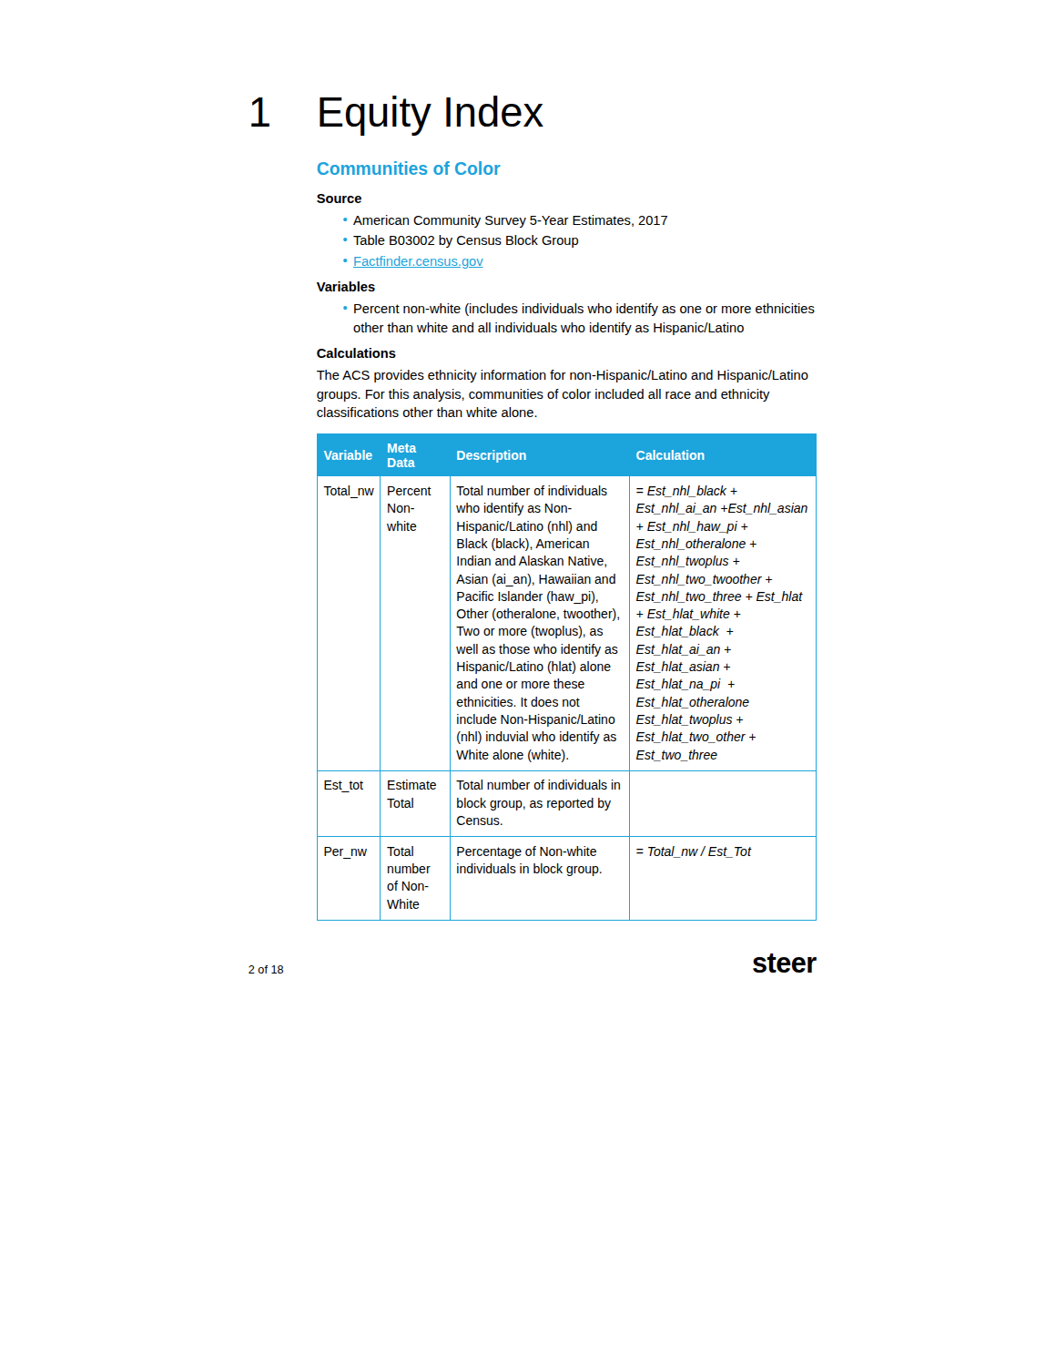1
Equity Index
Communities of Color
Source
American Community Survey 5-Year Estimates, 2017
Table B03002 by Census Block Group
Factfinder.census.gov
Variables
Percent non-white (includes individuals who identify as one or more ethnicities other than white and all individuals who identify as Hispanic/Latino
Calculations
The ACS provides ethnicity information for non-Hispanic/Latino and Hispanic/Latino groups. For this analysis, communities of color included all race and ethnicity classifications other than white alone.
| Variable | Meta Data | Description | Calculation |
| --- | --- | --- | --- |
| Total_nw | Percent Non-white | Total number of individuals who identify as Non-Hispanic/Latino (nhl) and Black (black), American Indian and Alaskan Native, Asian (ai_an), Hawaiian and Pacific Islander (haw_pi), Other (otheralone, twoother), Two or more (twoplus), as well as those who identify as Hispanic/Latino (hlat) alone and one or more these ethnicities. It does not include Non-Hispanic/Latino (nhl) induvial who identify as White alone (white). | = Est_nhl_black + Est_nhl_ai_an +Est_nhl_asian + Est_nhl_haw_pi + Est_nhl_otheralone + Est_nhl_twoplus + Est_nhl_two_twoother + Est_nhl_two_three + Est_hlat + Est_hlat_white + Est_hlat_black + Est_hlat_ai_an + Est_hlat_asian + Est_hlat_na_pi + Est_hlat_otheralone Est_hlat_twoplus + Est_hlat_two_other + Est_two_three |
| Est_tot | Estimate Total | Total number of individuals in block group, as reported by Census. | |
| Per_nw | Total number of Non-White | Percentage of Non-white individuals in block group. | = Total_nw / Est_Tot |
2 of 18
steer